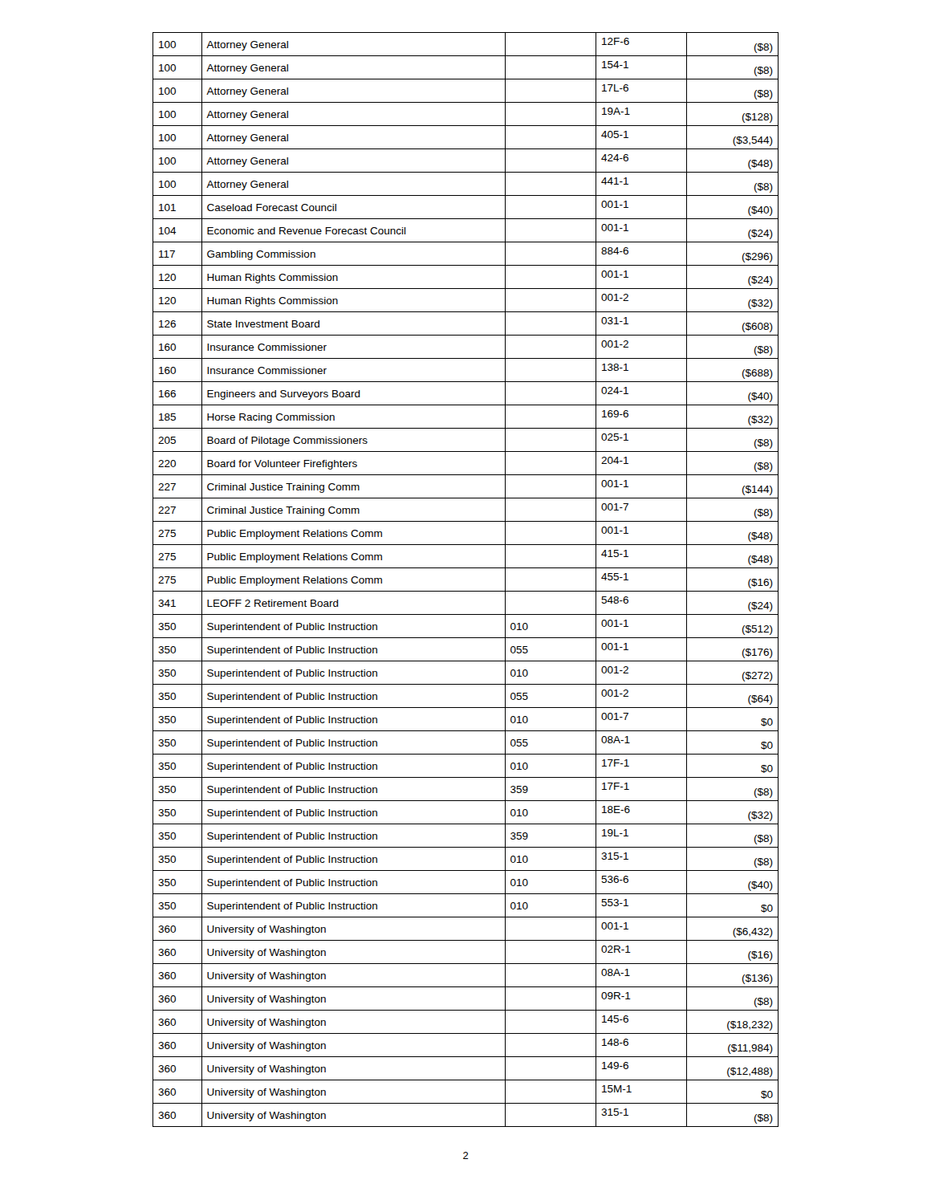| 100 | Attorney General | | 12F-6 | ($8) |
| 100 | Attorney General | | 154-1 | ($8) |
| 100 | Attorney General | | 17L-6 | ($8) |
| 100 | Attorney General | | 19A-1 | ($128) |
| 100 | Attorney General | | 405-1 | ($3,544) |
| 100 | Attorney General | | 424-6 | ($48) |
| 100 | Attorney General | | 441-1 | ($8) |
| 101 | Caseload Forecast Council | | 001-1 | ($40) |
| 104 | Economic and Revenue Forecast Council | | 001-1 | ($24) |
| 117 | Gambling Commission | | 884-6 | ($296) |
| 120 | Human Rights Commission | | 001-1 | ($24) |
| 120 | Human Rights Commission | | 001-2 | ($32) |
| 126 | State Investment Board | | 031-1 | ($608) |
| 160 | Insurance Commissioner | | 001-2 | ($8) |
| 160 | Insurance Commissioner | | 138-1 | ($688) |
| 166 | Engineers and Surveyors Board | | 024-1 | ($40) |
| 185 | Horse Racing Commission | | 169-6 | ($32) |
| 205 | Board of Pilotage Commissioners | | 025-1 | ($8) |
| 220 | Board for Volunteer Firefighters | | 204-1 | ($8) |
| 227 | Criminal Justice Training Comm | | 001-1 | ($144) |
| 227 | Criminal Justice Training Comm | | 001-7 | ($8) |
| 275 | Public Employment Relations Comm | | 001-1 | ($48) |
| 275 | Public Employment Relations Comm | | 415-1 | ($48) |
| 275 | Public Employment Relations Comm | | 455-1 | ($16) |
| 341 | LEOFF 2 Retirement Board | | 548-6 | ($24) |
| 350 | Superintendent of Public Instruction | 010 | 001-1 | ($512) |
| 350 | Superintendent of Public Instruction | 055 | 001-1 | ($176) |
| 350 | Superintendent of Public Instruction | 010 | 001-2 | ($272) |
| 350 | Superintendent of Public Instruction | 055 | 001-2 | ($64) |
| 350 | Superintendent of Public Instruction | 010 | 001-7 | $0 |
| 350 | Superintendent of Public Instruction | 055 | 08A-1 | $0 |
| 350 | Superintendent of Public Instruction | 010 | 17F-1 | $0 |
| 350 | Superintendent of Public Instruction | 359 | 17F-1 | ($8) |
| 350 | Superintendent of Public Instruction | 010 | 18E-6 | ($32) |
| 350 | Superintendent of Public Instruction | 359 | 19L-1 | ($8) |
| 350 | Superintendent of Public Instruction | 010 | 315-1 | ($8) |
| 350 | Superintendent of Public Instruction | 010 | 536-6 | ($40) |
| 350 | Superintendent of Public Instruction | 010 | 553-1 | $0 |
| 360 | University of Washington | | 001-1 | ($6,432) |
| 360 | University of Washington | | 02R-1 | ($16) |
| 360 | University of Washington | | 08A-1 | ($136) |
| 360 | University of Washington | | 09R-1 | ($8) |
| 360 | University of Washington | | 145-6 | ($18,232) |
| 360 | University of Washington | | 148-6 | ($11,984) |
| 360 | University of Washington | | 149-6 | ($12,488) |
| 360 | University of Washington | | 15M-1 | $0 |
| 360 | University of Washington | | 315-1 | ($8) |
2